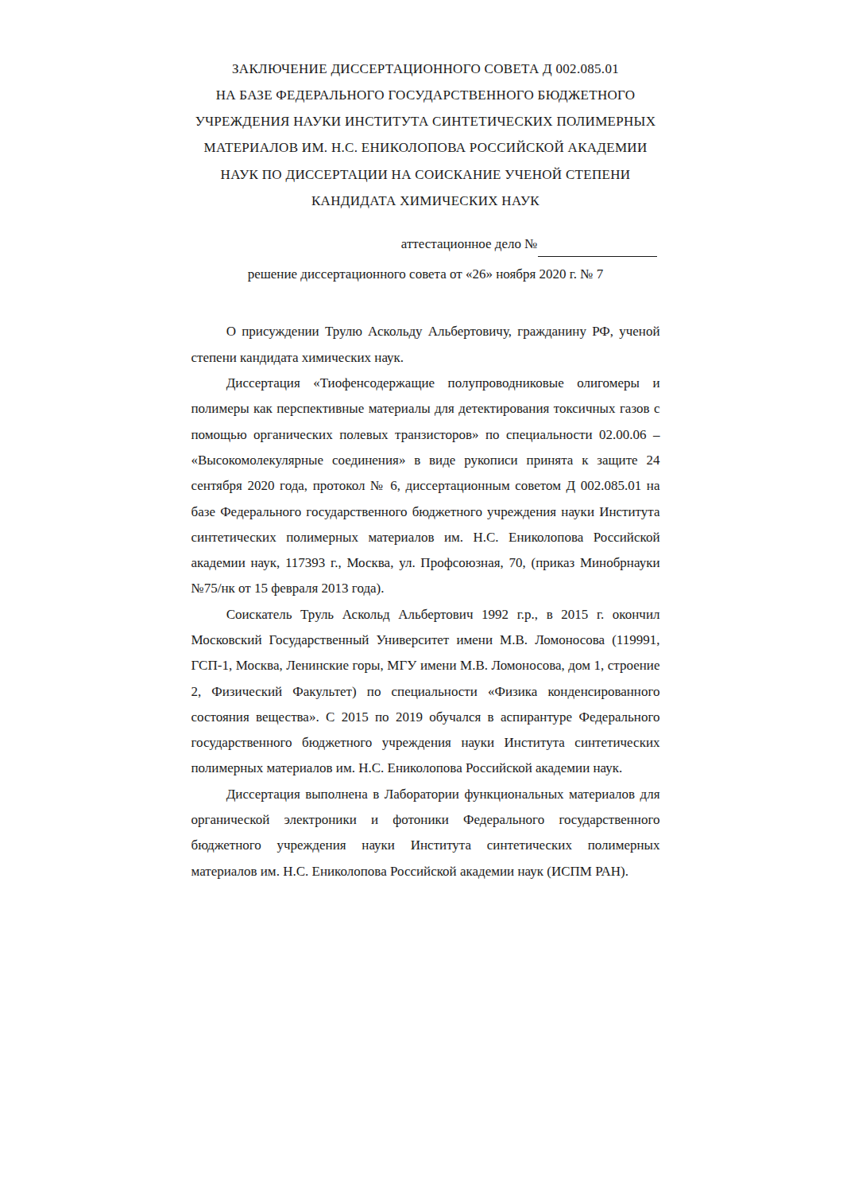ЗАКЛЮЧЕНИЕ ДИССЕРТАЦИОННОГО СОВЕТА Д 002.085.01
НА БАЗЕ ФЕДЕРАЛЬНОГО ГОСУДАРСТВЕННОГО БЮДЖЕТНОГО
УЧРЕЖДЕНИЯ НАУКИ ИНСТИТУТА СИНТЕТИЧЕСКИХ ПОЛИМЕРНЫХ
МАТЕРИАЛОВ ИМ. Н.С. ЕНИКОЛОПОВА РОССИЙСКОЙ АКАДЕМИИ
НАУК ПО ДИССЕРТАЦИИ НА СОИСКАНИЕ УЧЕНОЙ СТЕПЕНИ
КАНДИДАТА ХИМИЧЕСКИХ НАУК
аттестационное дело №
решение диссертационного совета от «26» ноября 2020 г. № 7
О присуждении Трулю Аскольду Альбертовичу, гражданину РФ, ученой степени кандидата химических наук.
Диссертация «Тиофенсодержащие полупроводниковые олигомеры и полимеры как перспективные материалы для детектирования токсичных газов с помощью органических полевых транзисторов» по специальности 02.00.06 – «Высокомолекулярные соединения» в виде рукописи принята к защите 24 сентября 2020 года, протокол № 6, диссертационным советом Д 002.085.01 на базе Федерального государственного бюджетного учреждения науки Института синтетических полимерных материалов им. Н.С. Ениколопова Российской академии наук, 117393 г., Москва, ул. Профсоюзная, 70, (приказ Минобрнауки №75/нк от 15 февраля 2013 года).
Соискатель Труль Аскольд Альбертович 1992 г.р., в 2015 г. окончил Московский Государственный Университет имени М.В. Ломоносова (119991, ГСП-1, Москва, Ленинские горы, МГУ имени М.В. Ломоносова, дом 1, строение 2, Физический Факультет) по специальности «Физика конденсированного состояния вещества». С 2015 по 2019 обучался в аспирантуре Федерального государственного бюджетного учреждения науки Института синтетических полимерных материалов им. Н.С. Ениколопова Российской академии наук.
Диссертация выполнена в Лаборатории функциональных материалов для органической электроники и фотоники Федерального государственного бюджетного учреждения науки Института синтетических полимерных материалов им. Н.С. Ениколопова Российской академии наук (ИСПМ РАН).